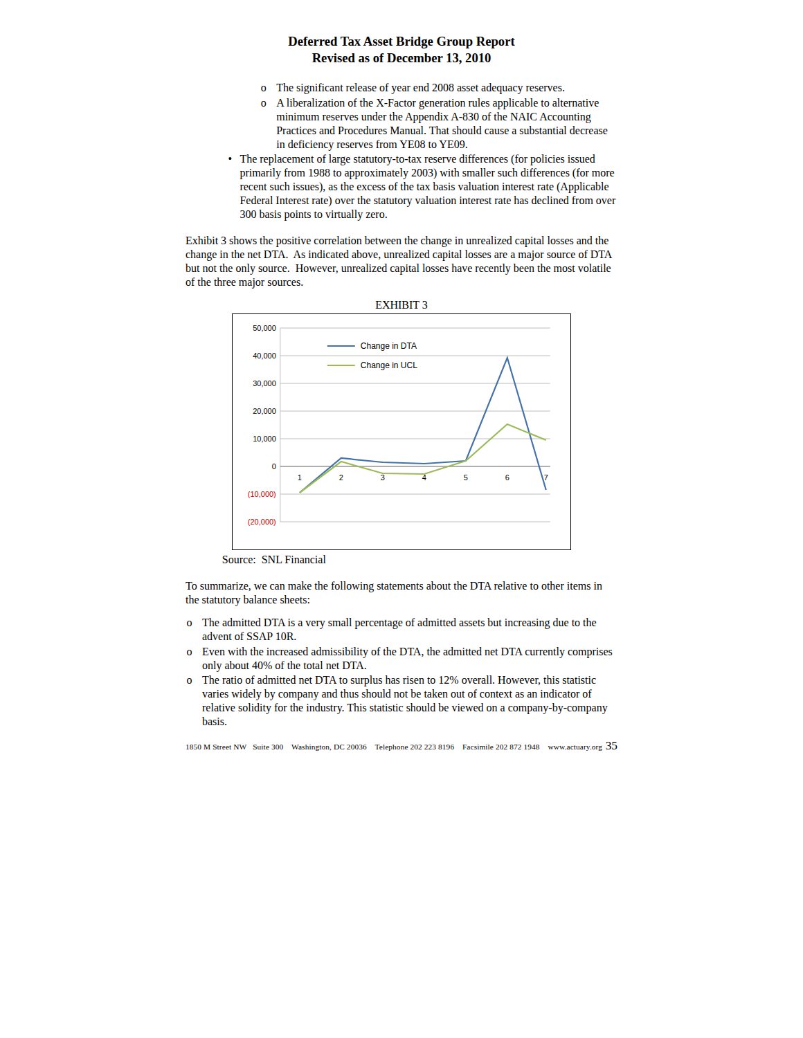Deferred Tax Asset Bridge Group Report
Revised as of December 13, 2010
o The significant release of year end 2008 asset adequacy reserves.
o A liberalization of the X-Factor generation rules applicable to alternative minimum reserves under the Appendix A-830 of the NAIC Accounting Practices and Procedures Manual. That should cause a substantial decrease in deficiency reserves from YE08 to YE09.
•The replacement of large statutory-to-tax reserve differences (for policies issued primarily from 1988 to approximately 2003) with smaller such differences (for more recent such issues), as the excess of the tax basis valuation interest rate (Applicable Federal Interest rate) over the statutory valuation interest rate has declined from over 300 basis points to virtually zero.
Exhibit 3 shows the positive correlation between the change in unrealized capital losses and the change in the net DTA. As indicated above, unrealized capital losses are a major source of DTA but not the only source. However, unrealized capital losses have recently been the most volatile of the three major sources.
EXHIBIT 3
50,000 40,000 30,000 20,000 10,000 0 (10,000) (20,000) 1 2 3 4 5 6 7 Change in DTA Change in UCL
Source: SNL Financial
To summarize, we can make the following statements about the DTA relative to other items in the statutory balance sheets:
o The admitted DTA is a very small percentage of admitted assets but increasing due to the advent of SSAP 10R.
o Even with the increased admissibility of the DTA, the admitted net DTA currently comprises only about 40% of the total net DTA.
o The ratio of admitted net DTA to surplus has risen to 12% overall. However, this statistic varies widely by company and thus should not be taken out of context as an indicator of relative solidity for the industry. This statistic should be viewed on a company-by-company basis.
1850 M Street NW Suite 300 Washington, DC 20036 Telephone 202 223 8196 Facsimile 202 872 1948 www.actuary.org 35